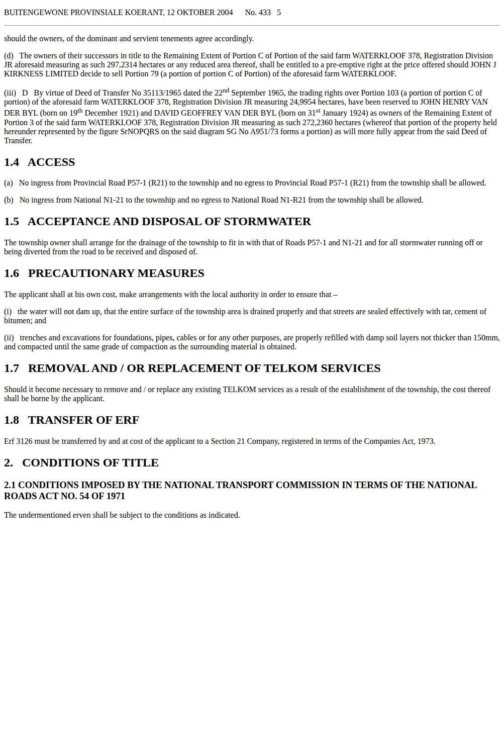BUITENGEWONE PROVINSIALE KOERANT, 12 OKTOBER 2004 No. 433 5
should the owners, of the dominant and servient tenements agree accordingly.
(d) The owners of their successors in title to the Remaining Extent of Portion C of Portion of the said farm WATERKLOOF 378, Registration Division JR aforesaid measuring as such 297,2314 hectares or any reduced area thereof, shall be entitled to a pre-emptive right at the price offered should JOHN J KIRKNESS LIMITED decide to sell Portion 79 (a portion of portion C of Portion) of the aforesaid farm WATERKLOOF.
(iii) D By virtue of Deed of Transfer No 35113/1965 dated the 22nd September 1965, the trading rights over Portion 103 (a portion of portion C of portion) of the aforesaid farm WATERKLOOF 378, Registration Division JR measuring 24,9954 hectares, have been reserved to JOHN HENRY VAN DER BYL (born on 19th December 1921) and DAVID GEOFFREY VAN DER BYL (born on 31st January 1924) as owners of the Remaining Extent of Portion 3 of the said farm WATERKLOOF 378, Registration Division JR measuring as such 272,2360 hectares (whereof that portion of the property held hereunder represented by the figure SrNOPQRS on the said diagram SG No A951/73 forms a portion) as will more fully appear from the said Deed of Transfer.
1.4 ACCESS
(a) No ingress from Provincial Road P57-1 (R21) to the township and no egress to Provincial Road P57-1 (R21) from the township shall be allowed.
(b) No ingress from National N1-21 to the township and no egress to National Road N1-R21 from the township shall be allowed.
1.5 ACCEPTANCE AND DISPOSAL OF STORMWATER
The township owner shall arrange for the drainage of the township to fit in with that of Roads P57-1 and N1-21 and for all stormwater running off or being diverted from the road to be received and disposed of.
1.6 PRECAUTIONARY MEASURES
The applicant shall at his own cost, make arrangements with the local authority in order to ensure that –
(i) the water will not dam up, that the entire surface of the township area is drained properly and that streets are sealed effectively with tar, cement of bitumen; and
(ii) trenches and excavations for foundations, pipes, cables or for any other purposes, are properly refilled with damp soil layers not thicker than 150mm, and compacted until the same grade of compaction as the surrounding material is obtained.
1.7 REMOVAL AND / OR REPLACEMENT OF TELKOM SERVICES
Should it become necessary to remove and / or replace any existing TELKOM services as a result of the establishment of the township, the cost thereof shall be borne by the applicant.
1.8 TRANSFER OF ERF
Erf 3126 must be transferred by and at cost of the applicant to a Section 21 Company, registered in terms of the Companies Act, 1973.
2. CONDITIONS OF TITLE
2.1 CONDITIONS IMPOSED BY THE NATIONAL TRANSPORT COMMISSION IN TERMS OF THE NATIONAL ROADS ACT NO. 54 OF 1971
The undermentioned erven shall be subject to the conditions as indicated.